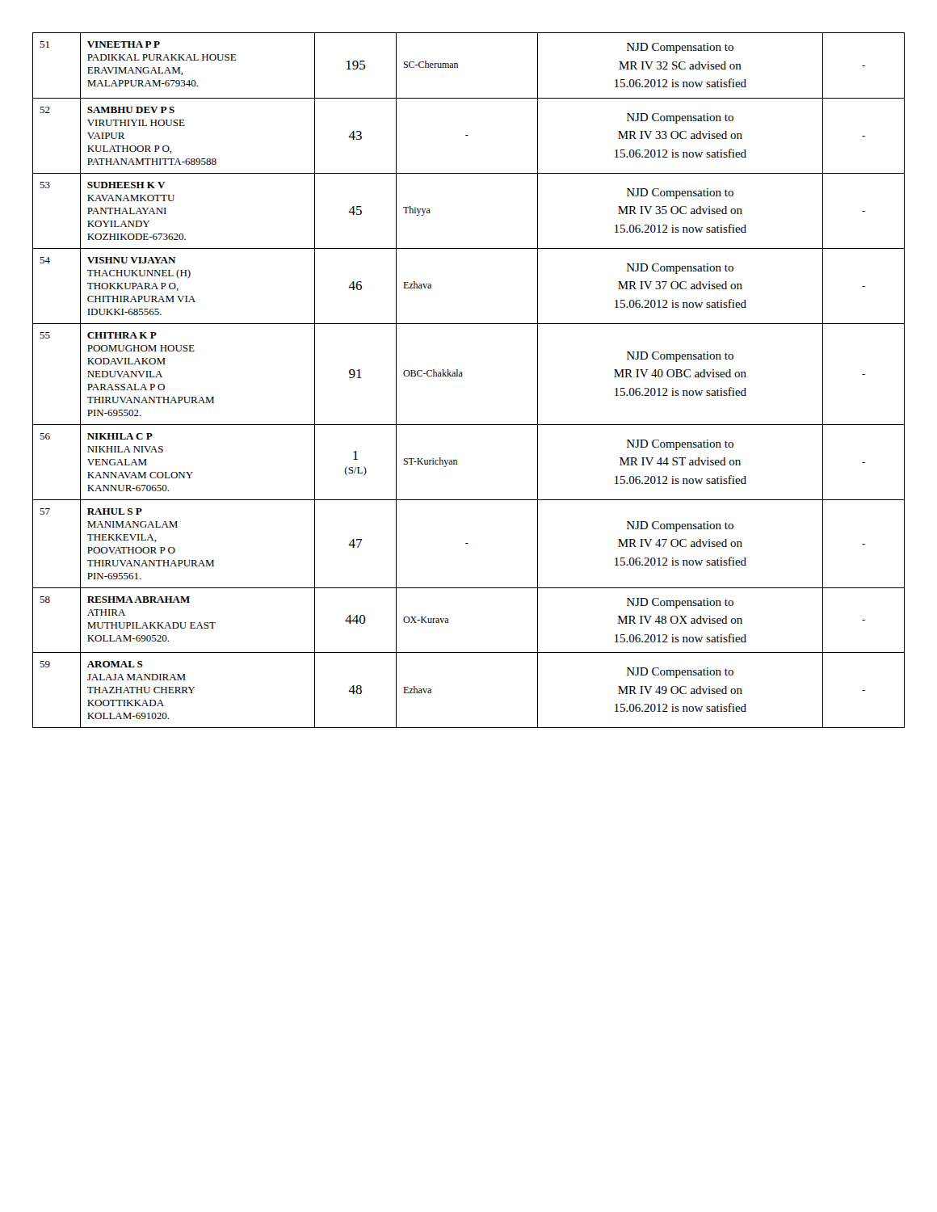| 51 | VINEETHA P P PADIKKAL PURAKKAL HOUSE ERAVIMANGALAM, MALAPPURAM-679340. | 195 | SC-Cheruman | NJD Compensation to MR IV 32 SC advised on 15.06.2012 is now satisfied | - |
| 52 | SAMBHU DEV P S VIRUTHIYIL HOUSE VAIPUR KULATHOOR P O, PATHANAMTHITTA-689588 | 43 | - | NJD Compensation to MR IV 33 OC advised on 15.06.2012 is now satisfied | - |
| 53 | SUDHEESH K V KAVANAMKOTTU PANTHALAYANI KOYILANDY KOZHIKODE-673620. | 45 | Thiyya | NJD Compensation to MR IV 35 OC advised on 15.06.2012 is now satisfied | - |
| 54 | VISHNU VIJAYAN THACHUKUNNEL (H) THOKKUPARA P O, CHITHIRAPURAM VIA IDUKKI-685565. | 46 | Ezhava | NJD Compensation to MR IV 37 OC advised on 15.06.2012 is now satisfied | - |
| 55 | CHITHRA K P POOMUGHOM HOUSE KODAVILAKOM NEDUVANVILA PARASSALA P O THIRUVANANTHAPURAM PIN-695502. | 91 | OBC-Chakkala | NJD Compensation to MR IV 40 OBC advised on 15.06.2012 is now satisfied | - |
| 56 | NIKHILA C P NIKHILA NIVAS VENGALAM KANNAVAM COLONY KANNUR-670650. | 1 (S/L) | ST-Kurichyan | NJD Compensation to MR IV 44 ST advised on 15.06.2012 is now satisfied | - |
| 57 | RAHUL S P MANIMANGALAM THEKKEVILA, POOVATHOOR P O THIRUVANANTHAPURAM PIN-695561. | 47 | - | NJD Compensation to MR IV 47 OC advised on 15.06.2012 is now satisfied | - |
| 58 | RESHMA ABRAHAM ATHIRA MUTHUPILAKKADU EAST KOLLAM-690520. | 440 | OX-Kurava | NJD Compensation to MR IV 48 OX advised on 15.06.2012 is now satisfied | - |
| 59 | AROMAL S JALAJA MANDIRAM THAZHATHU CHERRY KOOTTIKKADA KOLLAM-691020. | 48 | Ezhava | NJD Compensation to MR IV 49 OC advised on 15.06.2012 is now satisfied | - |